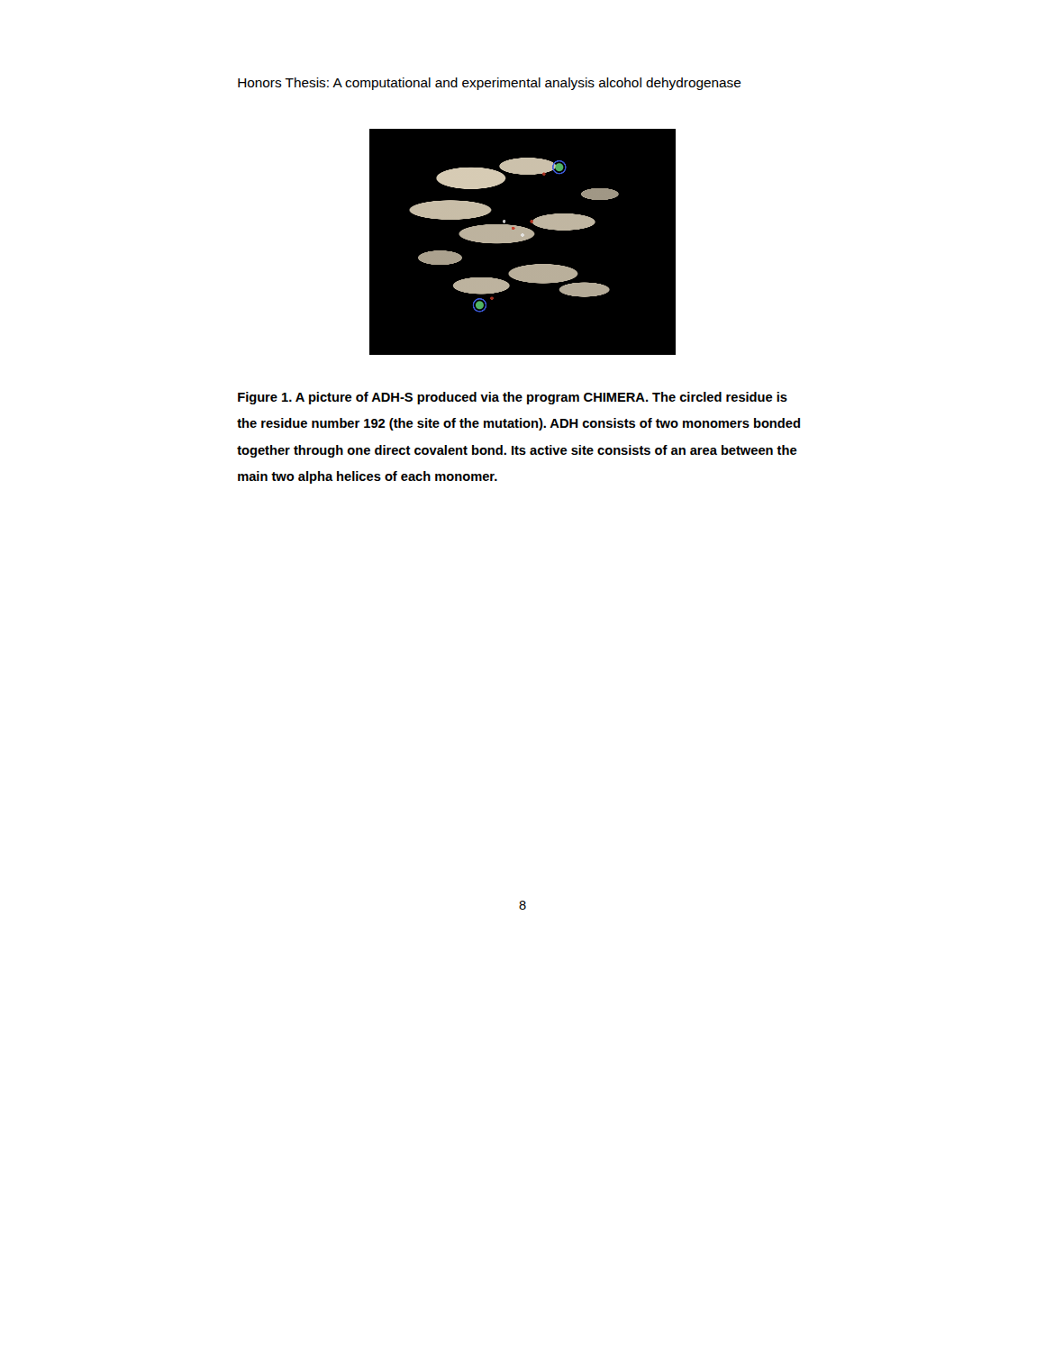Honors Thesis: A computational and experimental analysis alcohol dehydrogenase
Figure 1. A picture of ADH-S produced via the program CHIMERA. The circled residue is the residue number 192 (the site of the mutation). ADH consists of two monomers bonded together through one direct covalent bond. Its active site consists of an area between the main two alpha helices of each monomer.
8